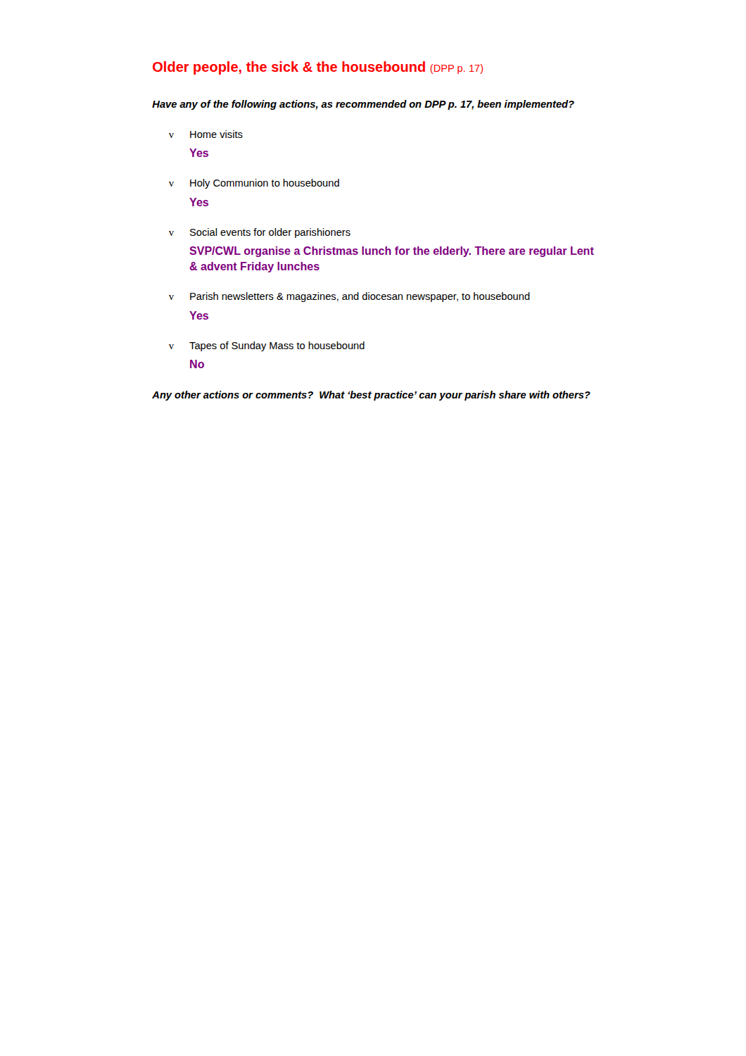Older people, the sick & the housebound (DPP p. 17)
Have any of the following actions, as recommended on DPP p. 17, been implemented?
v Home visits Yes
v Holy Communion to housebound Yes
v Social events for older parishioners SVP/CWL organise a Christmas lunch for the elderly. There are regular Lent & advent Friday lunches
v Parish newsletters & magazines, and diocesan newspaper, to housebound Yes
v Tapes of Sunday Mass to housebound No
Any other actions or comments? What ‘best practice’ can your parish share with others?